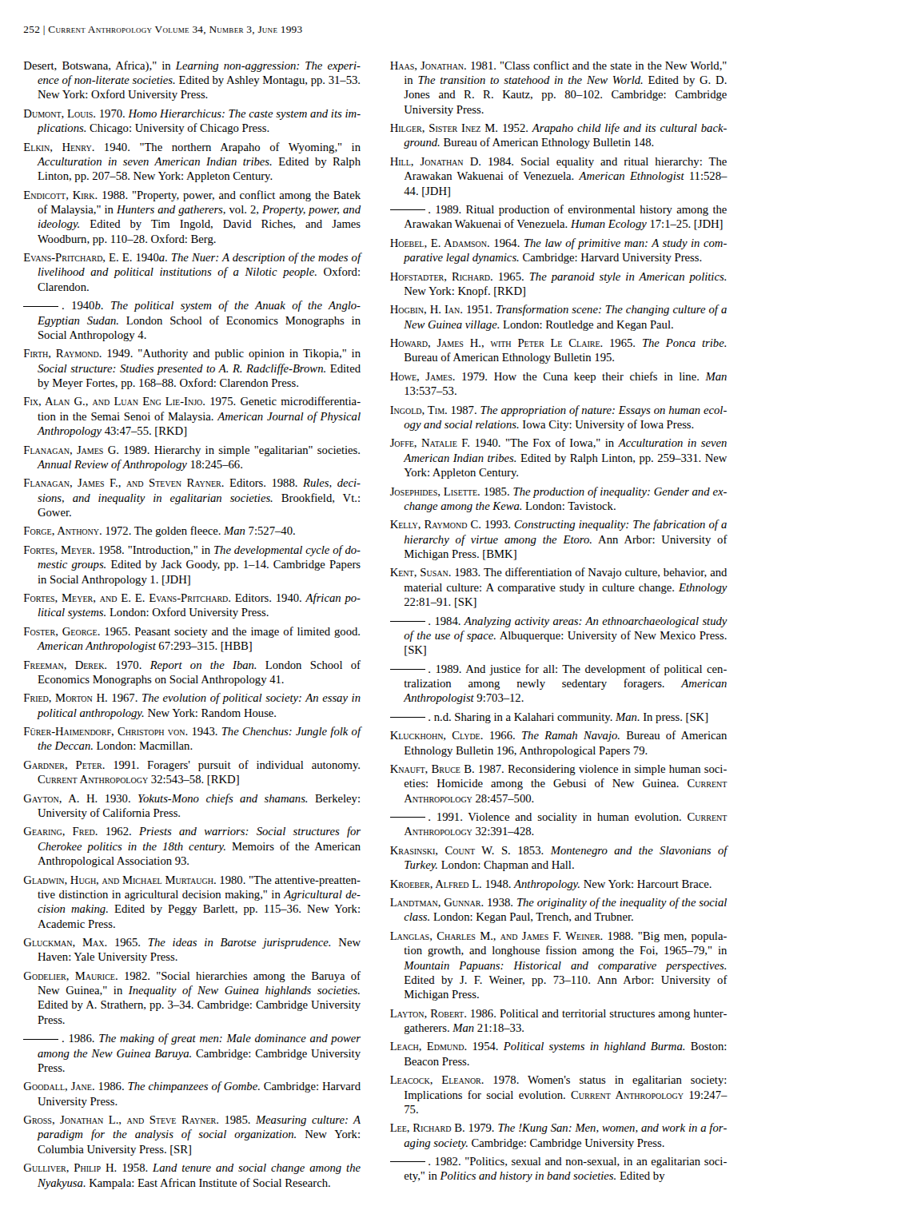252 | Current Anthropology Volume 34, Number 3, June 1993
Desert, Botswana, Africa)," in Learning non-aggression: The experience of non-literate societies. Edited by Ashley Montagu, pp. 31–53. New York: Oxford University Press.
Dumont, Louis. 1970. Homo Hierarchicus: The caste system and its implications. Chicago: University of Chicago Press.
Elkin, Henry. 1940. "The northern Arapaho of Wyoming," in Acculturation in seven American Indian tribes. Edited by Ralph Linton, pp. 207–58. New York: Appleton Century.
Endicott, Kirk. 1988. "Property, power, and conflict among the Batek of Malaysia," in Hunters and gatherers, vol. 2, Property, power, and ideology. Edited by Tim Ingold, David Riches, and James Woodburn, pp. 110–28. Oxford: Berg.
Evans-Pritchard, E. E. 1940a. The Nuer: A description of the modes of livelihood and political institutions of a Nilotic people. Oxford: Clarendon.
. 1940b. The political system of the Anuak of the Anglo-Egyptian Sudan. London School of Economics Monographs in Social Anthropology 4.
Firth, Raymond. 1949. "Authority and public opinion in Tikopia," in Social structure: Studies presented to A. R. Radcliffe-Brown. Edited by Meyer Fortes, pp. 168–88. Oxford: Clarendon Press.
Fix, Alan G., and Luan Eng Lie-Injo. 1975. Genetic microdifferentiation in the Semai Senoi of Malaysia. American Journal of Physical Anthropology 43:47–55. [RKD]
Flanagan, James G. 1989. Hierarchy in simple "egalitarian" societies. Annual Review of Anthropology 18:245–66.
Flanagan, James F., and Steven Rayner. Editors. 1988. Rules, decisions, and inequality in egalitarian societies. Brookfield, Vt.: Gower.
Forge, Anthony. 1972. The golden fleece. Man 7:527–40.
Fortes, Meyer. 1958. "Introduction," in The developmental cycle of domestic groups. Edited by Jack Goody, pp. 1–14. Cambridge Papers in Social Anthropology 1. [JDH]
Fortes, Meyer, and E. E. Evans-Pritchard. Editors. 1940. African political systems. London: Oxford University Press.
Foster, George. 1965. Peasant society and the image of limited good. American Anthropologist 67:293–315. [HBB]
Freeman, Derek. 1970. Report on the Iban. London School of Economics Monographs on Social Anthropology 41.
Fried, Morton H. 1967. The evolution of political society: An essay in political anthropology. New York: Random House.
Fürer-Haimendorf, Christoph von. 1943. The Chenchus: Jungle folk of the Deccan. London: Macmillan.
Gardner, Peter. 1991. Foragers' pursuit of individual autonomy. Current Anthropology 32:543–58. [RKD]
Gayton, A. H. 1930. Yokuts-Mono chiefs and shamans. Berkeley: University of California Press.
Gearing, Fred. 1962. Priests and warriors: Social structures for Cherokee politics in the 18th century. Memoirs of the American Anthropological Association 93.
Gladwin, Hugh, and Michael Murtaugh. 1980. "The attentive-preattentive distinction in agricultural decision making," in Agricultural decision making. Edited by Peggy Barlett, pp. 115–36. New York: Academic Press.
Gluckman, Max. 1965. The ideas in Barotse jurisprudence. New Haven: Yale University Press.
Godelier, Maurice. 1982. "Social hierarchies among the Baruya of New Guinea," in Inequality of New Guinea highlands societies. Edited by A. Strathern, pp. 3–34. Cambridge: Cambridge University Press.
. 1986. The making of great men: Male dominance and power among the New Guinea Baruya. Cambridge: Cambridge University Press.
Goodall, Jane. 1986. The chimpanzees of Gombe. Cambridge: Harvard University Press.
Gross, Jonathan L., and Steve Rayner. 1985. Measuring culture: A paradigm for the analysis of social organization. New York: Columbia University Press. [SR]
Gulliver, Philip H. 1958. Land tenure and social change among the Nyakyusa. Kampala: East African Institute of Social Research.
Haas, Jonathan. 1981. "Class conflict and the state in the New World," in The transition to statehood in the New World. Edited by G. D. Jones and R. R. Kautz, pp. 80–102. Cambridge: Cambridge University Press.
Hilger, Sister Inez M. 1952. Arapaho child life and its cultural background. Bureau of American Ethnology Bulletin 148.
Hill, Jonathan D. 1984. Social equality and ritual hierarchy: The Arawakan Wakuenai of Venezuela. American Ethnologist 11:528–44. [JDH]
. 1989. Ritual production of environmental history among the Arawakan Wakuenai of Venezuela. Human Ecology 17:1–25. [JDH]
Hoebel, E. Adamson. 1964. The law of primitive man: A study in comparative legal dynamics. Cambridge: Harvard University Press.
Hofstadter, Richard. 1965. The paranoid style in American politics. New York: Knopf. [RKD]
Hogbin, H. Ian. 1951. Transformation scene: The changing culture of a New Guinea village. London: Routledge and Kegan Paul.
Howard, James H., with Peter Le Claire. 1965. The Ponca tribe. Bureau of American Ethnology Bulletin 195.
Howe, James. 1979. How the Cuna keep their chiefs in line. Man 13:537–53.
Ingold, Tim. 1987. The appropriation of nature: Essays on human ecology and social relations. Iowa City: University of Iowa Press.
Joffe, Natalie F. 1940. "The Fox of Iowa," in Acculturation in seven American Indian tribes. Edited by Ralph Linton, pp. 259–331. New York: Appleton Century.
Josephides, Lisette. 1985. The production of inequality: Gender and exchange among the Kewa. London: Tavistock.
Kelly, Raymond C. 1993. Constructing inequality: The fabrication of a hierarchy of virtue among the Etoro. Ann Arbor: University of Michigan Press. [BMK]
Kent, Susan. 1983. The differentiation of Navajo culture, behavior, and material culture: A comparative study in culture change. Ethnology 22:81–91. [SK]
. 1984. Analyzing activity areas: An ethnoarchaeological study of the use of space. Albuquerque: University of New Mexico Press. [SK]
. 1989. And justice for all: The development of political centralization among newly sedentary foragers. American Anthropologist 9:703–12.
. n.d. Sharing in a Kalahari community. Man. In press. [SK]
Kluckhohn, Clyde. 1966. The Ramah Navajo. Bureau of American Ethnology Bulletin 196, Anthropological Papers 79.
Knauft, Bruce B. 1987. Reconsidering violence in simple human societies: Homicide among the Gebusi of New Guinea. Current Anthropology 28:457–500.
. 1991. Violence and sociality in human evolution. Current Anthropology 32:391–428.
Krasinski, Count W. S. 1853. Montenegro and the Slavonians of Turkey. London: Chapman and Hall.
Kroeber, Alfred L. 1948. Anthropology. New York: Harcourt Brace.
Landtman, Gunnar. 1938. The originality of the inequality of the social class. London: Kegan Paul, Trench, and Trubner.
Langlas, Charles M., and James F. Weiner. 1988. "Big men, population growth, and longhouse fission among the Foi, 1965–79," in Mountain Papuans: Historical and comparative perspectives. Edited by J. F. Weiner, pp. 73–110. Ann Arbor: University of Michigan Press.
Layton, Robert. 1986. Political and territorial structures among hunter-gatherers. Man 21:18–33.
Leach, Edmund. 1954. Political systems in highland Burma. Boston: Beacon Press.
Leacock, Eleanor. 1978. Women's status in egalitarian society: Implications for social evolution. Current Anthropology 19:247–75.
Lee, Richard B. 1979. The !Kung San: Men, women, and work in a foraging society. Cambridge: Cambridge University Press.
. 1982. "Politics, sexual and non-sexual, in an egalitarian society," in Politics and history in band societies. Edited by